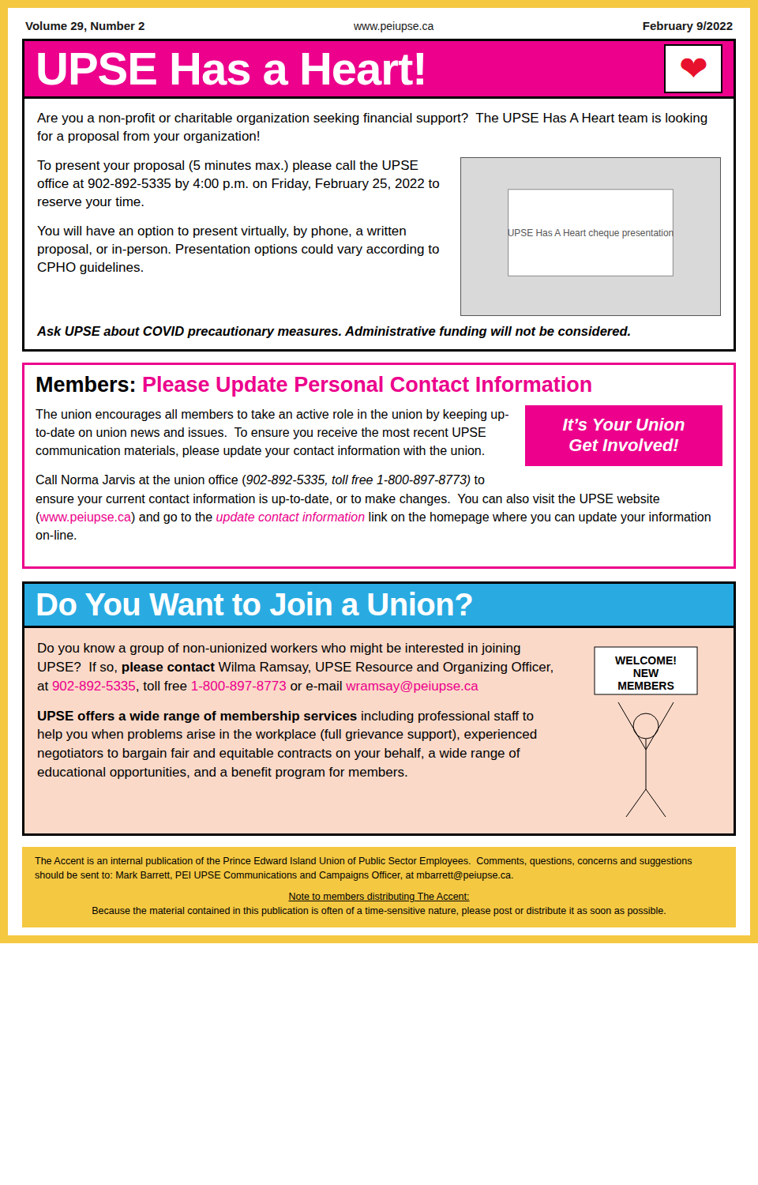Volume 29, Number 2 www.peiupse.ca February 9/2022
UPSE Has a Heart!
❤
Are you a non-profit or charitable organization seeking financial support? The UPSE Has A Heart team is looking for a proposal from your organization!
To present your proposal (5 minutes max.) please call the UPSE office at 902-892-5335 by 4:00 p.m. on Friday, February 25, 2022 to reserve your time.
You will have an option to present virtually, by phone, a written proposal, or in-person. Presentation options could vary according to CPHO guidelines.
Ask UPSE about COVID precautionary measures. Administrative funding will not be considered.
Members: Please Update Personal Contact Information
It’s Your Union
Get Involved!
The union encourages all members to take an active role in the union by keeping up-to-date on union news and issues. To ensure you receive the most recent UPSE communication materials, please update your contact information with the union.
Call Norma Jarvis at the union office (902-892-5335, toll free 1-800-897-8773) to ensure your current contact information is up-to-date, or to make changes. You can also visit the UPSE website (www.peiupse.ca) and go to the update contact information link on the homepage where you can update your information on-line.
Do You Want to Join a Union?
Do you know a group of non-unionized workers who might be interested in joining UPSE? If so, please contact Wilma Ramsay, UPSE Resource and Organizing Officer, at 902-892-5335, toll free 1-800-897-8773 or e-mail wramsay@peiupse.ca
UPSE offers a wide range of membership services including professional staff to help you when problems arise in the workplace (full grievance support), experienced negotiators to bargain fair and equitable contracts on your behalf, a wide range of educational opportunities, and a benefit program for members.
The Accent is an internal publication of the Prince Edward Island Union of Public Sector Employees. Comments, questions, concerns and suggestions should be sent to: Mark Barrett, PEI UPSE Communications and Campaigns Officer, at mbarrett@peiupse.ca.
Note to members distributing The Accent:
Because the material contained in this publication is often of a time-sensitive nature, please post or distribute it as soon as possible.